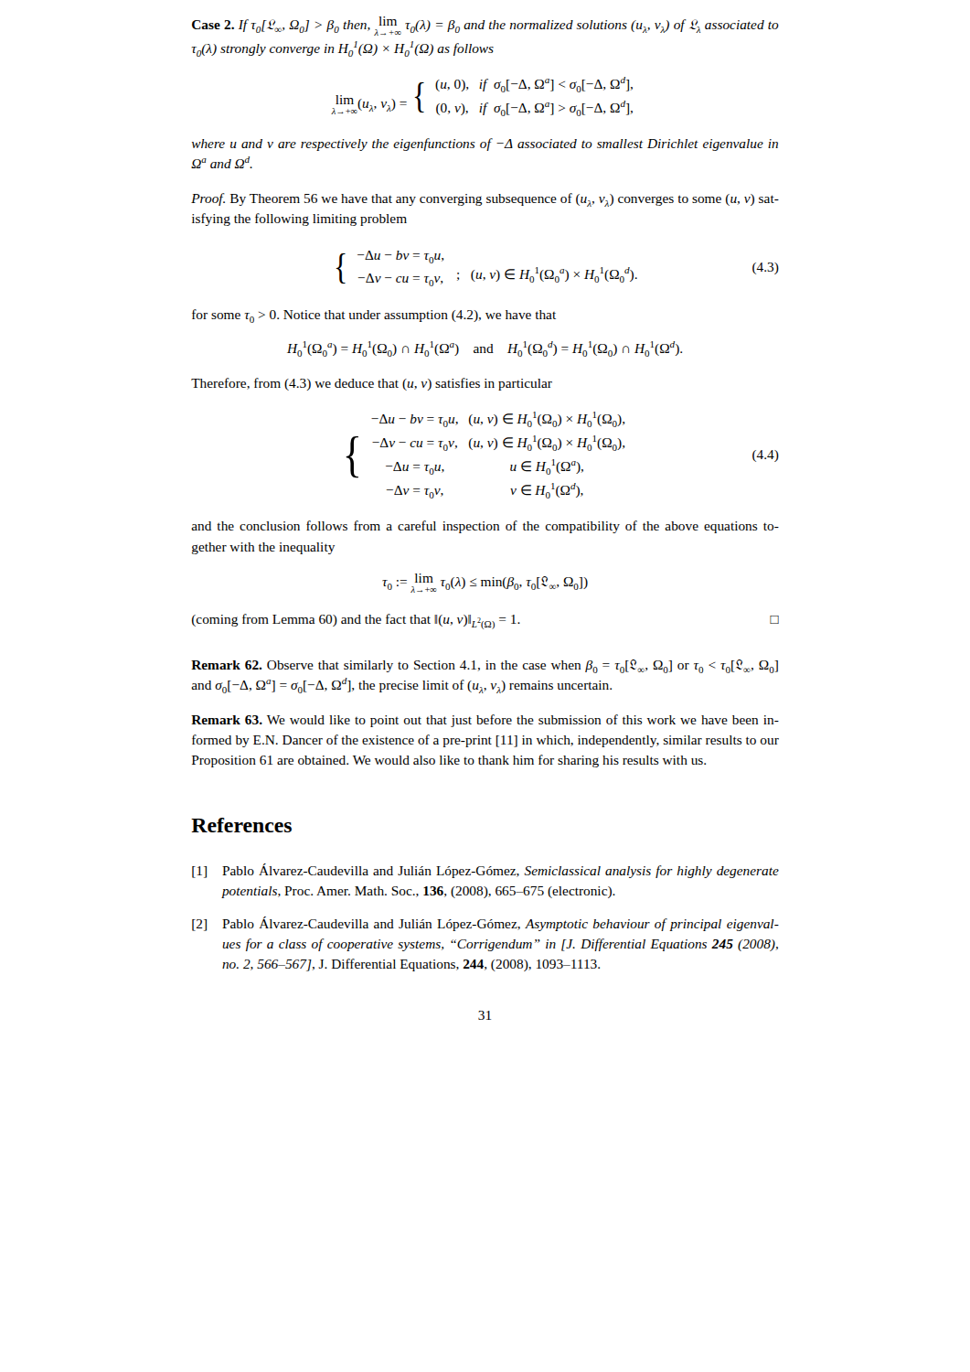Case 2. If τ0[𝔏∞, Ω0] > β0 then, lim λ→+∞ τ0(λ) = β0 and the normalized solutions (uλ, vλ) of 𝔏λ associated to τ0(λ) strongly converge in H01(Ω) × H01(Ω) as follows
lim λ→+∞(uλ, vλ) = {
| ( u , 0), | if σ 0 [−Δ, Ω a ] < σ 0 [−Δ, Ω d ], |
| (0, v ), | if σ 0 [−Δ, Ω a ] > σ 0 [−Δ, Ω d ], |
where u and v are respectively the eigenfunctions of −Δ associated to smallest Dirichlet eigenvalue in Ωa and Ωd.
Proof. By Theorem 56 we have that any converging subsequence of (uλ, vλ) converges to some (u, v) satisfying the following limiting problem
{
| −Δ u − bv = τ 0 u , |
| −Δ v − cu = τ 0 v , |
; (u, v) ∈ H01(Ω0a) × H01(Ω0d). (4.3)
for some τ0 > 0. Notice that under assumption (4.2), we have that
H01(Ω0a) = H01(Ω0) ∩ H01(Ωa) and H01(Ω0d) = H01(Ω0) ∩ H01(Ωd).
Therefore, from (4.3) we deduce that (u, v) satisfies in particular
{
| −Δ u − bv = τ 0 u , | ( u , v ) ∈ H 0 1 (Ω 0 ) × H 0 1 (Ω 0 ), |
| −Δ v − cu = τ 0 v , | ( u , v ) ∈ H 0 1 (Ω 0 ) × H 0 1 (Ω 0 ), |
| −Δ u = τ 0 u , | u ∈ H 0 1 (Ω a ), |
| −Δ v = τ 0 v , | v ∈ H 0 1 (Ω d ), |
(4.4)
and the conclusion follows from a careful inspection of the compatibility of the above equations together with the inequality
τ0 := lim λ→+∞ τ0(λ) ≤ min(β0, τ0[𝔏∞, Ω0])
(coming from Lemma 60) and the fact that ‖(u, v)‖L2(Ω) = 1.□
Remark 62. Observe that similarly to Section 4.1, in the case when β0 = τ0[𝔏∞, Ω0] or τ0 < τ0[𝔏∞, Ω0] and σ0[−Δ, Ωa] = σ0[−Δ, Ωd], the precise limit of (uλ, vλ) remains uncertain.
Remark 63. We would like to point out that just before the submission of this work we have been informed by E.N. Dancer of the existence of a pre-print [11] in which, independently, similar results to our Proposition 61 are obtained. We would also like to thank him for sharing his results with us.
References
[1] Pablo Álvarez-Caudevilla and Julián López-Gómez, Semiclassical analysis for highly degenerate potentials, Proc. Amer. Math. Soc., 136, (2008), 665–675 (electronic).
[2] Pablo Álvarez-Caudevilla and Julián López-Gómez, Asymptotic behaviour of principal eigenvalues for a class of cooperative systems, “Corrigendum” in [J. Differential Equations 245 (2008), no. 2, 566–567], J. Differential Equations, 244, (2008), 1093–1113.
31